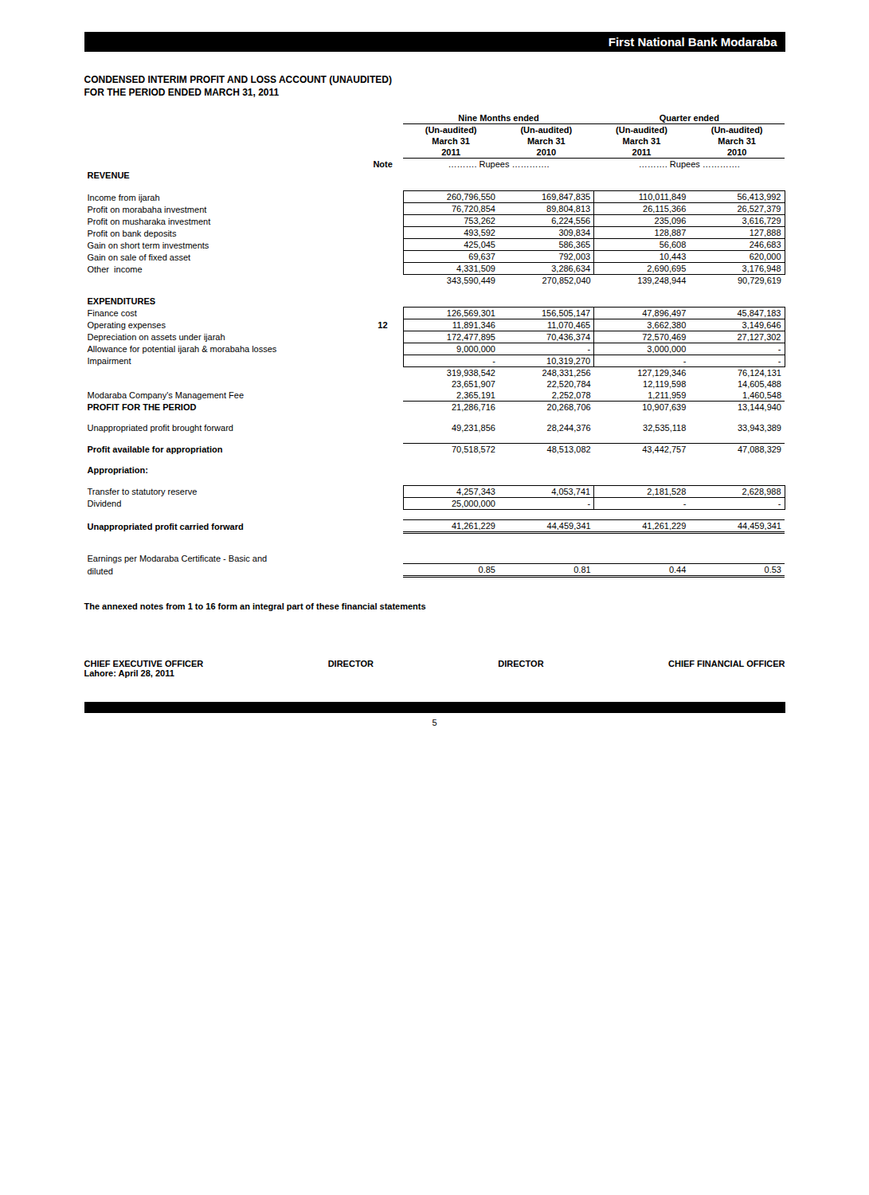First National Bank Modaraba
CONDENSED INTERIM PROFIT AND LOSS ACCOUNT (UNAUDITED)
FOR THE PERIOD ENDED MARCH 31, 2011
| | | Nine Months ended | Quarter ended |
| | | (Un-audited) | (Un-audited) | (Un-audited) | (Un-audited) |
| | | March 31 | March 31 | March 31 | March 31 |
| | | 2011 | 2010 | 2011 | 2010 |
| | Note | ………. Rupees …………. | ………. Rupees …………. |
| REVENUE | | | | | |
| Income from ijarah | | 260,796,550 | 169,847,835 | 110,011,849 | 56,413,992 |
| Profit on morabaha investment | | 76,720,854 | 89,804,813 | 26,115,366 | 26,527,379 |
| Profit on musharaka investment | | 753,262 | 6,224,556 | 235,096 | 3,616,729 |
| Profit on bank deposits | | 493,592 | 309,834 | 128,887 | 127,888 |
| Gain on short term investments | | 425,045 | 586,365 | 56,608 | 246,683 |
| Gain on sale of fixed asset | | 69,637 | 792,003 | 10,443 | 620,000 |
| Other income | | 4,331,509 | 3,286,634 | 2,690,695 | 3,176,948 |
| | | 343,590,449 | 270,852,040 | 139,248,944 | 90,729,619 |
| EXPENDITURES | | | | | |
| Finance cost | | 126,569,301 | 156,505,147 | 47,896,497 | 45,847,183 |
| Operating expenses | 12 | 11,891,346 | 11,070,465 | 3,662,380 | 3,149,646 |
| Depreciation on assets under ijarah | | 172,477,895 | 70,436,374 | 72,570,469 | 27,127,302 |
| Allowance for potential ijarah & morabaha losses | | 9,000,000 | - | 3,000,000 | - |
| Impairment | | - | 10,319,270 | - | - |
| | | 319,938,542 | 248,331,256 | 127,129,346 | 76,124,131 |
| | | 23,651,907 | 22,520,784 | 12,119,598 | 14,605,488 |
| Modaraba Company's Management Fee | | 2,365,191 | 2,252,078 | 1,211,959 | 1,460,548 |
| PROFIT FOR THE PERIOD | | 21,286,716 | 20,268,706 | 10,907,639 | 13,144,940 |
| Unappropriated profit brought forward | | 49,231,856 | 28,244,376 | 32,535,118 | 33,943,389 |
| Profit available for appropriation | | 70,518,572 | 48,513,082 | 43,442,757 | 47,088,329 |
| Appropriation: | | | | | |
| Transfer to statutory reserve | | 4,257,343 | 4,053,741 | 2,181,528 | 2,628,988 |
| Dividend | | 25,000,000 | - | - | - |
| Unappropriated profit carried forward | | 41,261,229 | 44,459,341 | 41,261,229 | 44,459,341 |
| Earnings per Modaraba Certificate - Basic and | | | | | |
| diluted | | 0.85 | 0.81 | 0.44 | 0.53 |
The annexed notes from 1 to 16 form an integral part of these financial statements
CHIEF EXECUTIVE OFFICER
Lahore: April 28, 2011
DIRECTOR
DIRECTOR
CHIEF FINANCIAL OFFICER
5